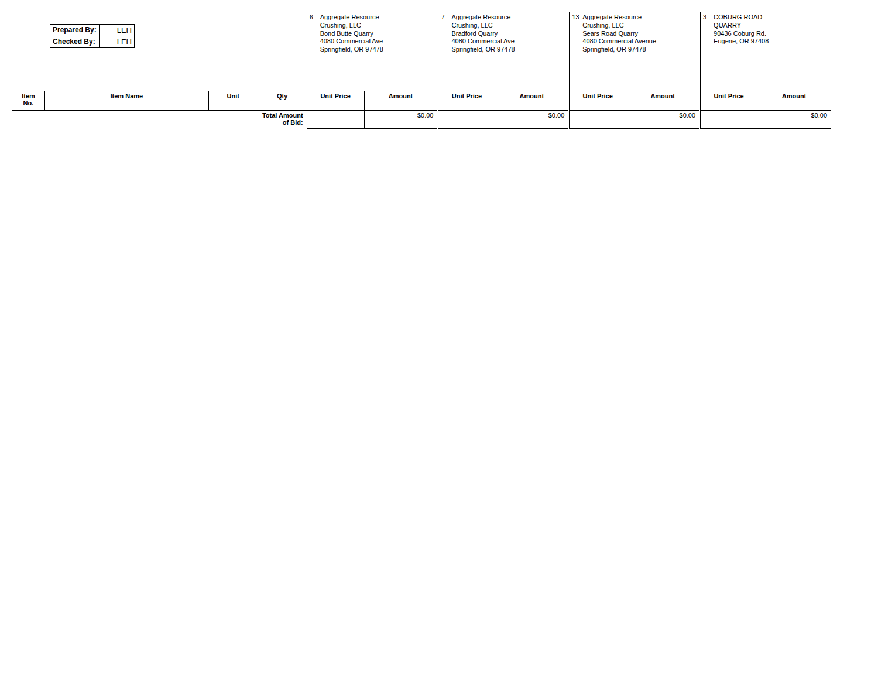| / Prepared By: / LEH / / Checked By: / LEH / | 6 Aggregate Resource Crushing, LLC Bond Butte Quarry 4080 Commercial Ave Springfield, OR 97478 | 7 Aggregate Resource Crushing, LLC Bradford Quarry 4080 Commercial Ave Springfield, OR 97478 | 13 Aggregate Resource Crushing, LLC Sears Road Quarry 4080 Commercial Avenue Springfield, OR 97478 | 3 COBURG ROAD QUARRY 90436 Coburg Rd. Eugene, OR 97408 |
| Item No. | Item Name | Unit | Qty | Unit Price | Amount | Unit Price | Amount | Unit Price | Amount | Unit Price | Amount |
| | | | Total Amount of Bid: | | $0.00 | | $0.00 | | $0.00 | | $0.00 |